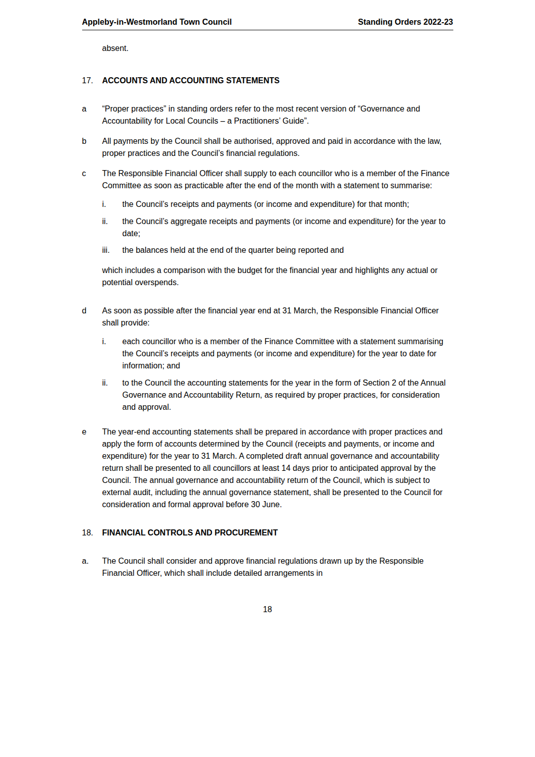Appleby-in-Westmorland Town Council Standing Orders 2022-23
absent.
17.
Accounts and Accounting Statements
a
“Proper practices” in standing orders refer to the most recent version of “Governance and Accountability for Local Councils – a Practitioners’ Guide”.
b
All payments by the Council shall be authorised, approved and paid in accordance with the law, proper practices and the Council’s financial regulations.
c
The Responsible Financial Officer shall supply to each councillor who is a member of the Finance Committee as soon as practicable after the end of the month with a statement to summarise:
i.
the Council’s receipts and payments (or income and expenditure) for that month;
ii.
the Council’s aggregate receipts and payments (or income and expenditure) for the year to date;
iii.
the balances held at the end of the quarter being reported and
which includes a comparison with the budget for the financial year and highlights any actual or potential overspends.
d
As soon as possible after the financial year end at 31 March, the Responsible Financial Officer shall provide:
i.
each councillor who is a member of the Finance Committee with a statement summarising the Council’s receipts and payments (or income and expenditure) for the year to date for information; and
ii.
to the Council the accounting statements for the year in the form of Section 2 of the Annual Governance and Accountability Return, as required by proper practices, for consideration and approval.
e
The year-end accounting statements shall be prepared in accordance with proper practices and apply the form of accounts determined by the Council (receipts and payments, or income and expenditure) for the year to 31 March. A completed draft annual governance and accountability return shall be presented to all councillors at least 14 days prior to anticipated approval by the Council. The annual governance and accountability return of the Council, which is subject to external audit, including the annual governance statement, shall be presented to the Council for consideration and formal approval before 30 June.
18.
Financial Controls and Procurement
a.
The Council shall consider and approve financial regulations drawn up by the Responsible Financial Officer, which shall include detailed arrangements in
18